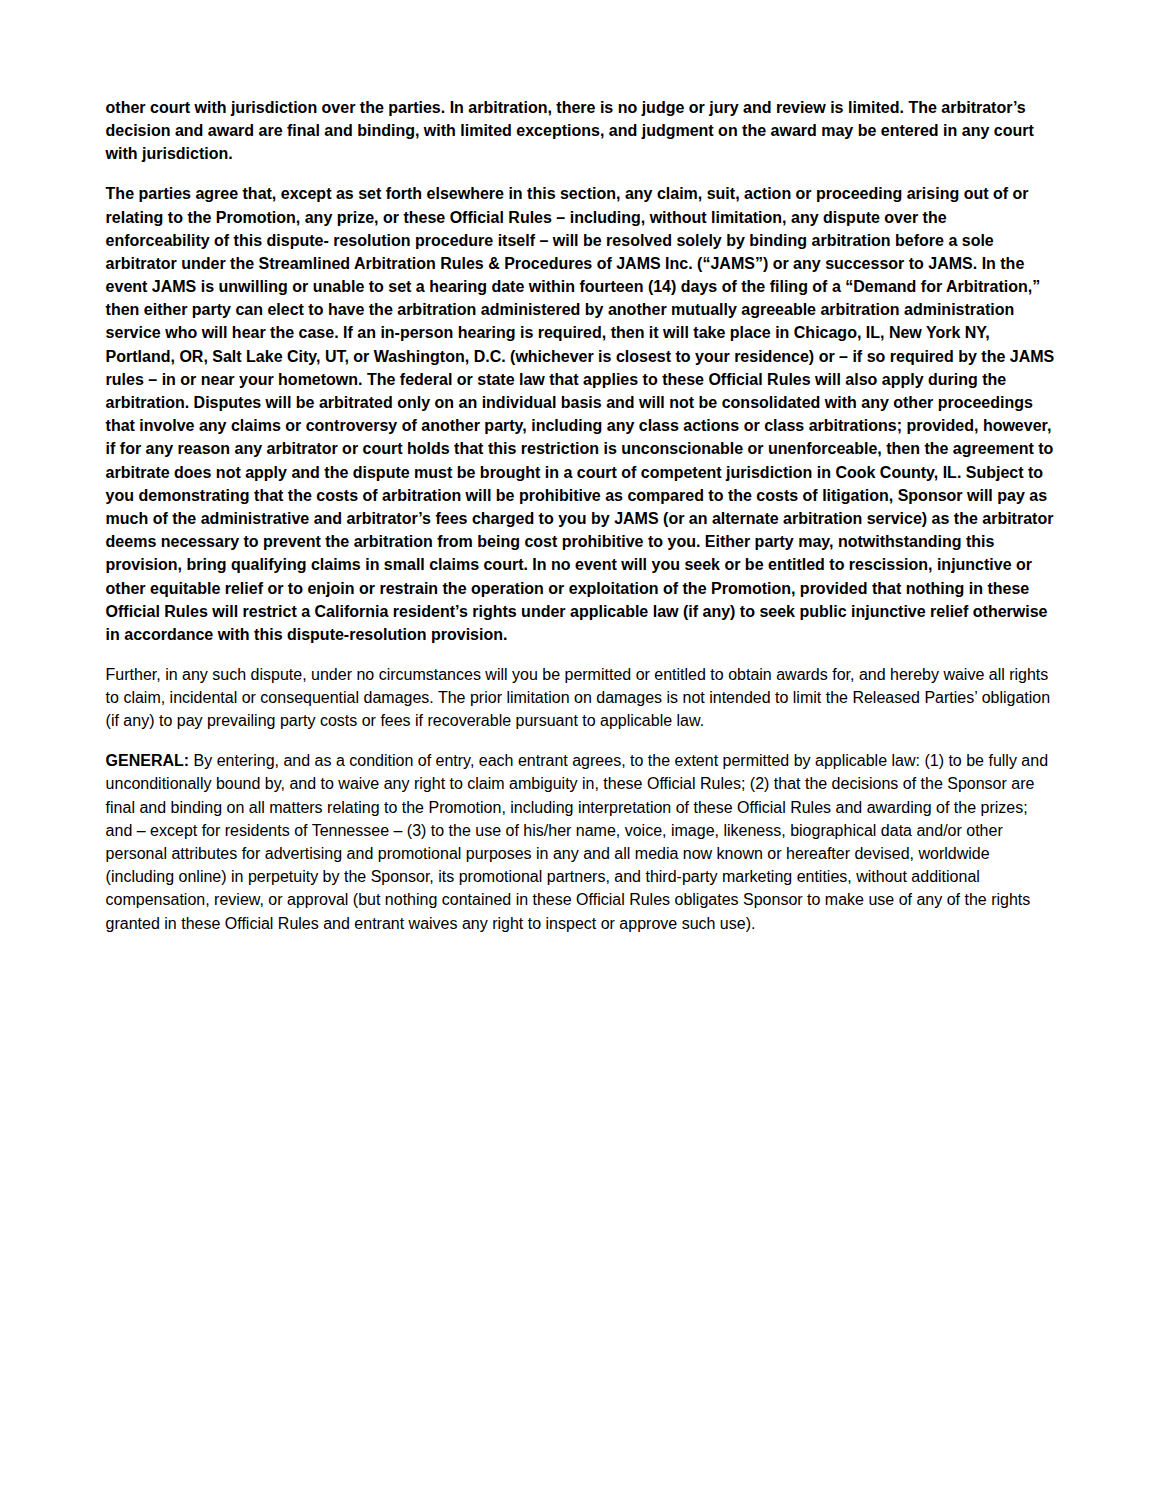other court with jurisdiction over the parties. In arbitration, there is no judge or jury and review is limited. The arbitrator’s decision and award are final and binding, with limited exceptions, and judgment on the award may be entered in any court with jurisdiction.
The parties agree that, except as set forth elsewhere in this section, any claim, suit, action or proceeding arising out of or relating to the Promotion, any prize, or these Official Rules – including, without limitation, any dispute over the enforceability of this dispute- resolution procedure itself – will be resolved solely by binding arbitration before a sole arbitrator under the Streamlined Arbitration Rules & Procedures of JAMS Inc. (“JAMS”) or any successor to JAMS. In the event JAMS is unwilling or unable to set a hearing date within fourteen (14) days of the filing of a “Demand for Arbitration,” then either party can elect to have the arbitration administered by another mutually agreeable arbitration administration service who will hear the case. If an in-person hearing is required, then it will take place in Chicago, IL, New York NY, Portland, OR, Salt Lake City, UT, or Washington, D.C. (whichever is closest to your residence) or – if so required by the JAMS rules – in or near your hometown. The federal or state law that applies to these Official Rules will also apply during the arbitration. Disputes will be arbitrated only on an individual basis and will not be consolidated with any other proceedings that involve any claims or controversy of another party, including any class actions or class arbitrations; provided, however, if for any reason any arbitrator or court holds that this restriction is unconscionable or unenforceable, then the agreement to arbitrate does not apply and the dispute must be brought in a court of competent jurisdiction in Cook County, IL. Subject to you demonstrating that the costs of arbitration will be prohibitive as compared to the costs of litigation, Sponsor will pay as much of the administrative and arbitrator’s fees charged to you by JAMS (or an alternate arbitration service) as the arbitrator deems necessary to prevent the arbitration from being cost prohibitive to you. Either party may, notwithstanding this provision, bring qualifying claims in small claims court. In no event will you seek or be entitled to rescission, injunctive or other equitable relief or to enjoin or restrain the operation or exploitation of the Promotion, provided that nothing in these Official Rules will restrict a California resident’s rights under applicable law (if any) to seek public injunctive relief otherwise in accordance with this dispute-resolution provision.
Further, in any such dispute, under no circumstances will you be permitted or entitled to obtain awards for, and hereby waive all rights to claim, incidental or consequential damages. The prior limitation on damages is not intended to limit the Released Parties’ obligation (if any) to pay prevailing party costs or fees if recoverable pursuant to applicable law.
GENERAL: By entering, and as a condition of entry, each entrant agrees, to the extent permitted by applicable law: (1) to be fully and unconditionally bound by, and to waive any right to claim ambiguity in, these Official Rules; (2) that the decisions of the Sponsor are final and binding on all matters relating to the Promotion, including interpretation of these Official Rules and awarding of the prizes; and – except for residents of Tennessee – (3) to the use of his/her name, voice, image, likeness, biographical data and/or other personal attributes for advertising and promotional purposes in any and all media now known or hereafter devised, worldwide (including online) in perpetuity by the Sponsor, its promotional partners, and third-party marketing entities, without additional compensation, review, or approval (but nothing contained in these Official Rules obligates Sponsor to make use of any of the rights granted in these Official Rules and entrant waives any right to inspect or approve such use).